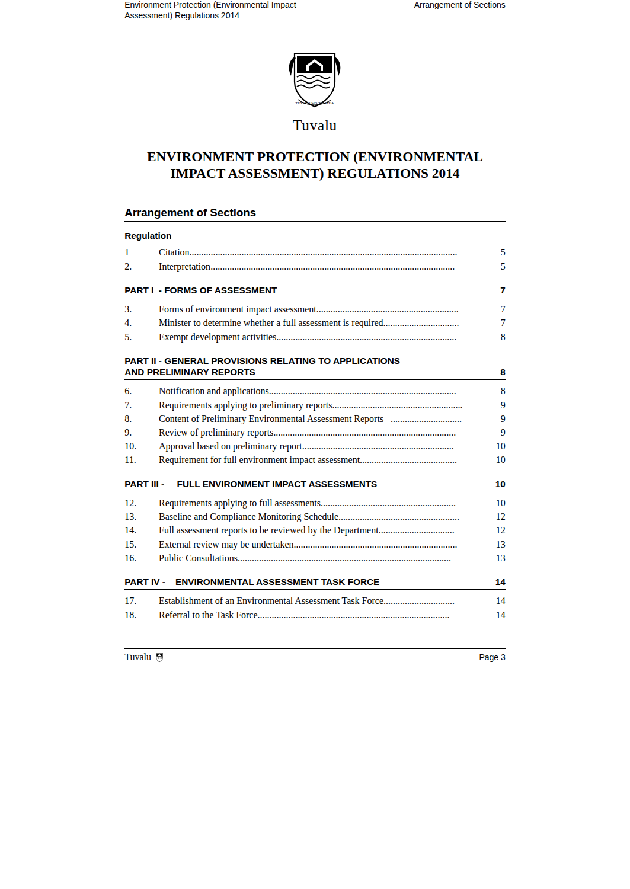Environment Protection (Environmental Impact
Assessment) Regulations 2014
Arrangement of Sections
TUVALU·MO·TE·ATUA
Tuvalu
ENVIRONMENT PROTECTION (ENVIRONMENTAL
IMPACT ASSESSMENT) REGULATIONS 2014
Arrangement of Sections
Regulation
| 1 | Citation ................................................................................................................. | 5 |
| 2. | Interpretation ....................................................................................................... | 5 |
| PART I - FORMS OF ASSESSMENT | 7 |
| 3. | Forms of environment impact assessment ............................................................ | 7 |
| 4. | Minister to determine whether a full assessment is required ................................ | 7 |
| 5. | Exempt development activities ............................................................................ | 8 |
| PART II - GENERAL PROVISIONS RELATING TO APPLICATIONS AND PRELIMINARY REPORTS | 8 |
| 6. | Notification and applications ............................................................................... | 8 |
| 7. | Requirements applying to preliminary reports ....................................................... | 9 |
| 8. | Content of Preliminary Environmental Assessment Reports – .............................. | 9 |
| 9. | Review of preliminary reports ............................................................................. | 9 |
| 10. | Approval based on preliminary report ................................................................ | 10 |
| 11. | Requirement for full environment impact assessment ......................................... | 10 |
| PART III - FULL ENVIRONMENT IMPACT ASSESSMENTS | 10 |
| 12. | Requirements applying to full assessments ......................................................... | 10 |
| 13. | Baseline and Compliance Monitoring Schedule ................................................... | 12 |
| 14. | Full assessment reports to be reviewed by the Department ................................ | 12 |
| 15. | External review may be undertaken ..................................................................... | 13 |
| 16. | Public Consultations .......................................................................................... | 13 |
| PART IV - ENVIRONMENTAL ASSESSMENT TASK FORCE | 14 |
| 17. | Establishment of an Environmental Assessment Task Force .............................. | 14 |
| 18. | Referral to the Task Force ................................................................................. | 14 |
Tuvalu
Page 3